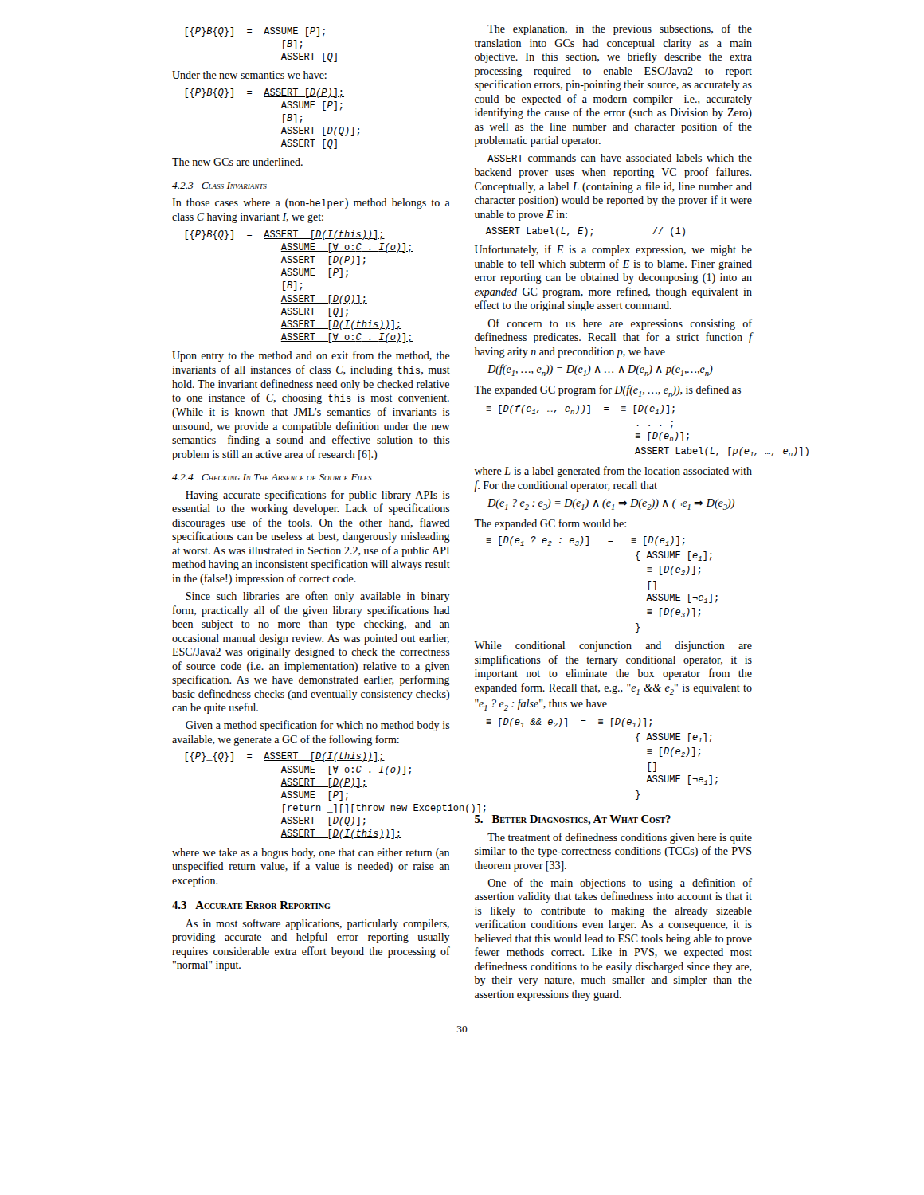[{P}B{Q}] = ASSUME [P]; [B]; ASSERT [Q]
Under the new semantics we have:
[{P}B{Q}] = ASSERT [D(P)]; ASSUME [P]; [B]; ASSERT [D(Q)]; ASSERT [Q]
The new GCs are underlined.
4.2.3 Class Invariants
In those cases where a (non-helper) method belongs to a class C having invariant I, we get:
[{P}B{Q}] = ASSERT [D(I(this))]; ASSUME [∀ o:C . I(o)]; ASSERT [D(P)]; ASSUME [P]; [B]; ASSERT [D(Q)]; ASSERT [Q]; ASSERT [D(I(this))]; ASSERT [∀ o:C . I(o)];
Upon entry to the method and on exit from the method, the invariants of all instances of class C, including this, must hold. The invariant definedness need only be checked relative to one instance of C, choosing this is most convenient. (While it is known that JML's semantics of invariants is unsound, we provide a compatible definition under the new semantics—finding a sound and effective solution to this problem is still an active area of research [6].)
4.2.4 Checking In The Absence of Source Files
Having accurate specifications for public library APIs is essential to the working developer. Lack of specifications discourages use of the tools. On the other hand, flawed specifications can be useless at best, dangerously misleading at worst. As was illustrated in Section 2.2, use of a public API method having an inconsistent specification will always result in the (false!) impression of correct code.
Since such libraries are often only available in binary form, practically all of the given library specifications had been subject to no more than type checking, and an occasional manual design review. As was pointed out earlier, ESC/Java2 was originally designed to check the correctness of source code (i.e. an implementation) relative to a given specification. As we have demonstrated earlier, performing basic definedness checks (and eventually consistency checks) can be quite useful.
Given a method specification for which no method body is available, we generate a GC of the following form:
[{P}_{Q}] = ASSERT [D(I(this))]; ASSUME [∀ o:C . I(o)]; ASSERT [D(P)]; ASSUME [P]; [return _][][throw new Exception()]; ASSERT [D(Q)]; ASSERT [D(I(this))];
where we take as a bogus body, one that can either return (an unspecified return value, if a value is needed) or raise an exception.
4.3 Accurate Error Reporting
As in most software applications, particularly compilers, providing accurate and helpful error reporting usually requires considerable extra effort beyond the processing of "normal" input.
The explanation, in the previous subsections, of the translation into GCs had conceptual clarity as a main objective. In this section, we briefly describe the extra processing required to enable ESC/Java2 to report specification errors, pin-pointing their source, as accurately as could be expected of a modern compiler—i.e., accurately identifying the cause of the error (such as Division by Zero) as well as the line number and character position of the problematic partial operator.
ASSERT commands can have associated labels which the backend prover uses when reporting VC proof failures. Conceptually, a label L (containing a file id, line number and character position) would be reported by the prover if it were unable to prove E in:
ASSERT Label(L, E); // (1)
Unfortunately, if E is a complex expression, we might be unable to tell which subterm of E is to blame. Finer grained error reporting can be obtained by decomposing (1) into an expanded GC program, more refined, though equivalent in effect to the original single assert command.
Of concern to us here are expressions consisting of definedness predicates. Recall that for a strict function f having arity n and precondition p, we have
D(f(e1, …, en)) = D(e1) ∧ … ∧ D(en) ∧ p(e1,…,en)
The expanded GC program for D(f(e1, …, en)), is defined as
≡ [D(f(e1, …, en))] = ≡ [D(e1)]; . . . ; ≡ [D(en)]; ASSERT Label(L, [p(e1, …, en)])
where L is a label generated from the location associated with f. For the conditional operator, recall that
D(e1 ? e2 : e3) = D(e1) ∧ (e1 ⇒ D(e2)) ∧ (¬e1 ⇒ D(e3))
The expanded GC form would be:
≡ [D(e1 ? e2 : e3)] = ≡ [D(e1)]; { ASSUME [e1]; ≡ [D(e2)]; [] ASSUME [¬e1]; ≡ [D(e3)]; }
While conditional conjunction and disjunction are simplifications of the ternary conditional operator, it is important not to eliminate the box operator from the expanded form. Recall that, e.g., "e1 && e2" is equivalent to "e1 ? e2 : false", thus we have
≡ [D(e1 && e2)] = ≡ [D(e1)]; { ASSUME [e1]; ≡ [D(e2)]; [] ASSUME [¬e1]; }
5. Better Diagnostics, At What Cost?
The treatment of definedness conditions given here is quite similar to the type-correctness conditions (TCCs) of the PVS theorem prover [33].
One of the main objections to using a definition of assertion validity that takes definedness into account is that it is likely to contribute to making the already sizeable verification conditions even larger. As a consequence, it is believed that this would lead to ESC tools being able to prove fewer methods correct. Like in PVS, we expected most definedness conditions to be easily discharged since they are, by their very nature, much smaller and simpler than the assertion expressions they guard.
30